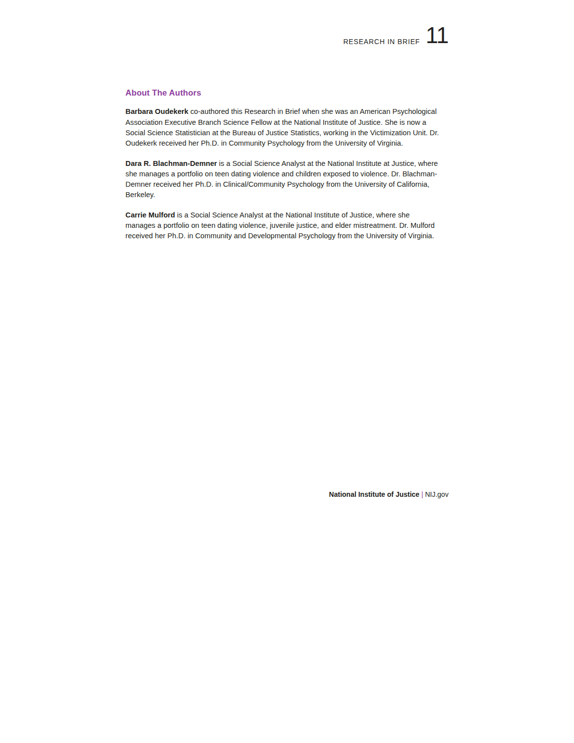Research in Brief
11
About The Authors
Barbara Oudekerk co-authored this Research in Brief when she was an American Psychological Association Executive Branch Science Fellow at the National Institute of Justice. She is now a Social Science Statistician at the Bureau of Justice Statistics, working in the Victimization Unit. Dr. Oudekerk received her Ph.D. in Community Psychology from the University of Virginia.
Dara R. Blachman-Demner is a Social Science Analyst at the National Institute at Justice, where she manages a portfolio on teen dating violence and children exposed to violence. Dr. Blachman-Demner received her Ph.D. in Clinical/Community Psychology from the University of California, Berkeley.
Carrie Mulford is a Social Science Analyst at the National Institute of Justice, where she manages a portfolio on teen dating violence, juvenile justice, and elder mistreatment. Dr. Mulford received her Ph.D. in Community and Developmental Psychology from the University of Virginia.
National Institute of Justice|NIJ.gov